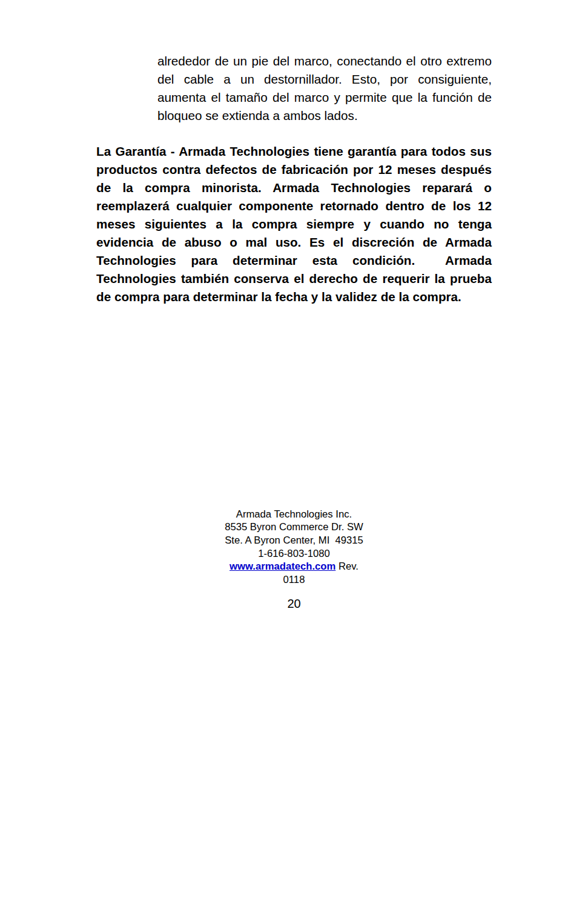alrededor de un pie del marco, conectando el otro extremo del cable a un destornillador. Esto, por consiguiente, aumenta el tamaño del marco y permite que la función de bloqueo se extienda a ambos lados.
La Garantía - Armada Technologies tiene garantía para todos sus productos contra defectos de fabricación por 12 meses después de la compra minorista. Armada Technologies reparará o reemplazerá cualquier componente retornado dentro de los 12 meses siguientes a la compra siempre y cuando no tenga evidencia de abuso o mal uso. Es el discreción de Armada Technologies para determinar esta condición. Armada Technologies también conserva el derecho de requerir la prueba de compra para determinar la fecha y la validez de la compra.
Armada Technologies Inc.
8535 Byron Commerce Dr. SW
Ste. A Byron Center, MI 49315
1-616-803-1080
www.armadatech.com Rev.
0118
20